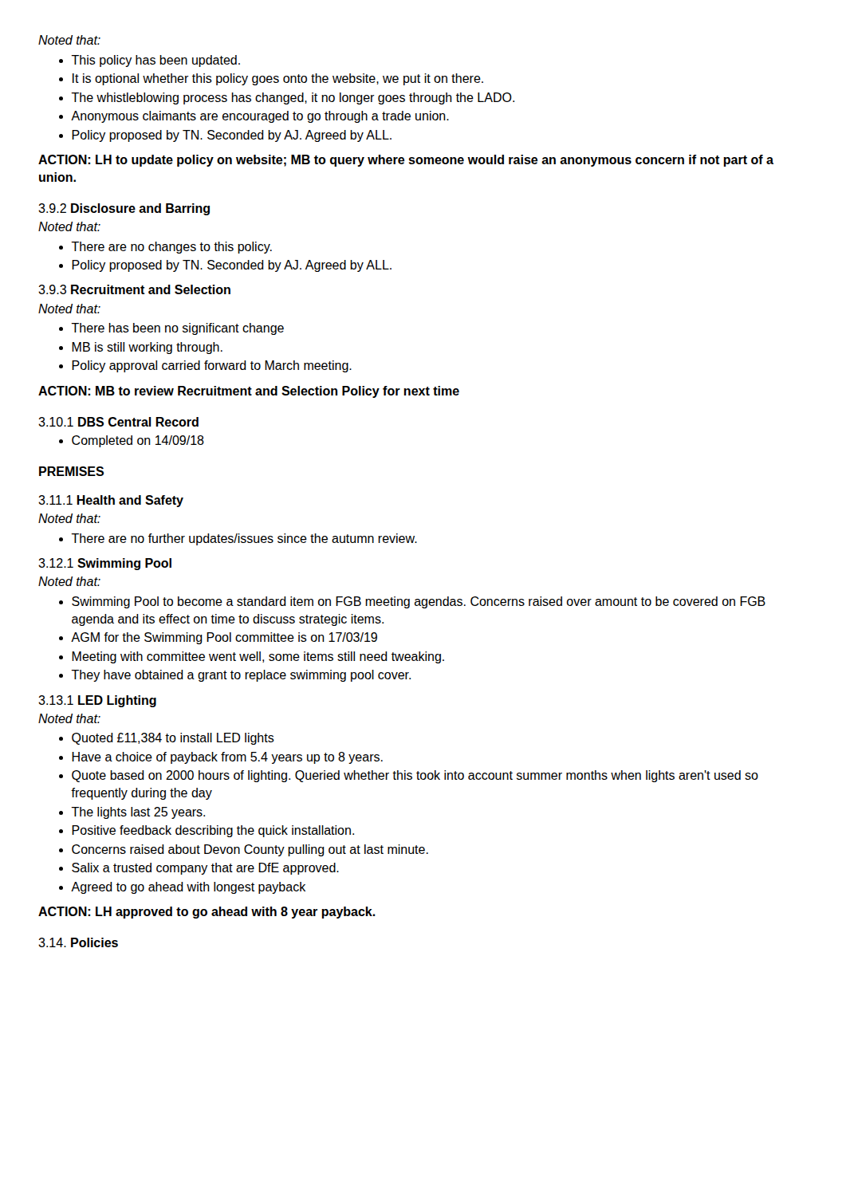Noted that:
This policy has been updated.
It is optional whether this policy goes onto the website, we put it on there.
The whistleblowing process has changed, it no longer goes through the LADO.
Anonymous claimants are encouraged to go through a trade union.
Policy proposed by TN. Seconded by AJ. Agreed by ALL.
ACTION: LH to update policy on website; MB to query where someone would raise an anonymous concern if not part of a union.
3.9.2 Disclosure and Barring
Noted that:
There are no changes to this policy.
Policy proposed by TN. Seconded by AJ. Agreed by ALL.
3.9.3 Recruitment and Selection
Noted that:
There has been no significant change
MB is still working through.
Policy approval carried forward to March meeting.
ACTION: MB to review Recruitment and Selection Policy for next time
3.10.1 DBS Central Record
Completed on 14/09/18
PREMISES
3.11.1 Health and Safety
Noted that:
There are no further updates/issues since the autumn review.
3.12.1 Swimming Pool
Noted that:
Swimming Pool to become a standard item on FGB meeting agendas. Concerns raised over amount to be covered on FGB agenda and its effect on time to discuss strategic items.
AGM for the Swimming Pool committee is on 17/03/19
Meeting with committee went well, some items still need tweaking.
They have obtained a grant to replace swimming pool cover.
3.13.1 LED Lighting
Noted that:
Quoted £11,384 to install LED lights
Have a choice of payback from 5.4 years up to 8 years.
Quote based on 2000 hours of lighting. Queried whether this took into account summer months when lights aren't used so frequently during the day
The lights last 25 years.
Positive feedback describing the quick installation.
Concerns raised about Devon County pulling out at last minute.
Salix a trusted company that are DfE approved.
Agreed to go ahead with longest payback
ACTION: LH approved to go ahead with 8 year payback.
3.14. Policies